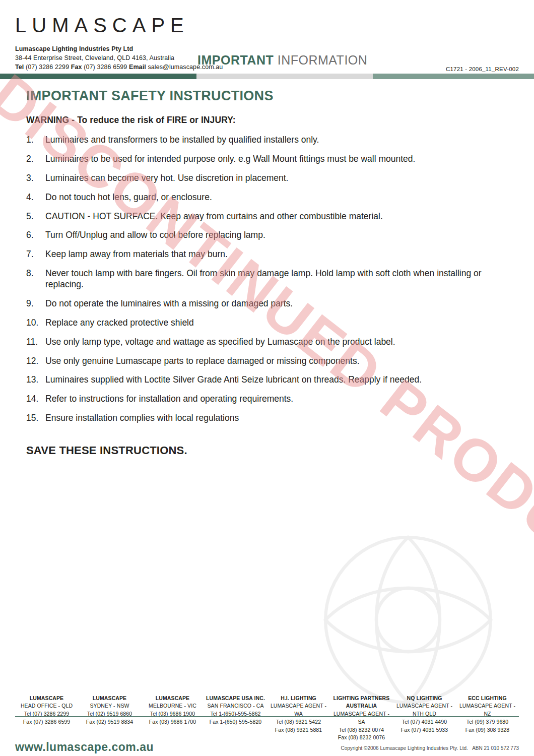LUMASCAPE
Lumascape Lighting Industries Pty Ltd
38-44 Enterprise Street, Cleveland, QLD 4163, Australia
Tel (07) 3286 2299 Fax (07) 3286 6599 Email sales@lumascape.com.au
IMPORTANT INFORMATION
C1721 - 2006_11_REV-002
IMPORTANT SAFETY INSTRUCTIONS
WARNING - To reduce the risk of FIRE or INJURY:
1. Luminaires and transformers to be installed by qualified installers only.
2. Luminaires to be used for intended purpose only. e.g Wall Mount fittings must be wall mounted.
3. Luminaires can become very hot. Use discretion in placement.
4. Do not touch hot lens, guard, or enclosure.
5. CAUTION - HOT SURFACE. Keep away from curtains and other combustible material.
6. Turn Off/Unplug and allow to cool before replacing lamp.
7. Keep lamp away from materials that may burn.
8. Never touch lamp with bare fingers. Oil from skin may damage lamp. Hold lamp with soft cloth when installing or replacing.
9. Do not operate the luminaires with a missing or damaged parts.
10. Replace any cracked protective shield
11. Use only lamp type, voltage and wattage as specified by Lumascape on the product label.
12. Use only genuine Lumascape parts to replace damaged or missing components.
13. Luminaires supplied with Loctite Silver Grade Anti Seize lubricant on threads. Reapply if needed.
14. Refer to instructions for installation and operating requirements.
15. Ensure installation complies with local regulations
SAVE THESE INSTRUCTIONS.
DISCONTINUED PRODUCT
LUMASCAPE
HEAD OFFICE - QLD
Tel (07) 3286 2299
Fax (07) 3286 6599
LUMASCAPE
SYDNEY - NSW
Tel (02) 9519 6860
Fax (02) 9519 8834
LUMASCAPE
MELBOURNE - VIC
Tel (03) 9686 1900
Fax (03) 9686 1700
LUMASCAPE USA INC.
SAN FRANCISCO - CA
Tel 1-(650)-595-5862
Fax 1-(650) 595-5820
H.I. LIGHTING
LUMASCAPE AGENT - WA
Tel (08) 9321 5422
Fax (08) 9321 5881
LIGHTING PARTNERS AUSTRALIA
LUMASCAPE AGENT - SA
Tel (08) 8232 0074
Fax (08) 8232 0076
NQ LIGHTING
LUMASCAPE AGENT - NTH QLD
Tel (07) 4031 4490
Fax (07) 4031 5933
ECC LIGHTING
LUMASCAPE AGENT - NZ
Tel (09) 379 9680
Fax (09) 308 9328
www.lumascape.com.au
Copyright ©2006 Lumascape Lighting Industries Pty. Ltd. ABN 21 010 572 773